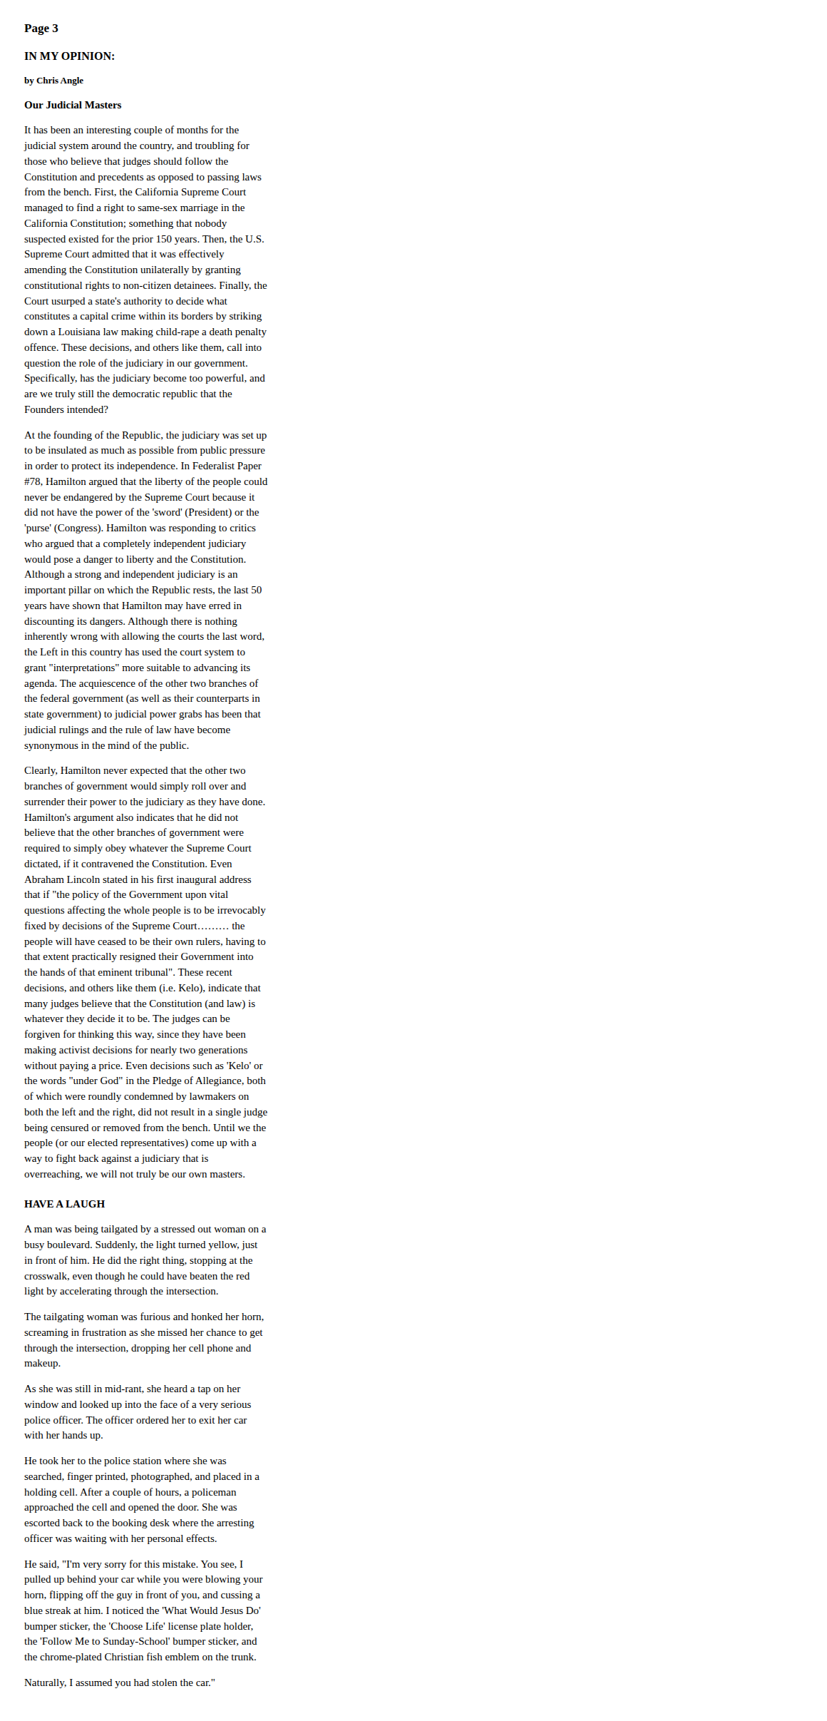Page 3
IN MY OPINION:
by Chris Angle
Our Judicial Masters
It has been an interesting couple of months for the judicial system around the country, and troubling for those who believe that judges should follow the Constitution and precedents as opposed to passing laws from the bench. First, the California Supreme Court managed to find a right to same-sex marriage in the California Constitution; something that nobody suspected existed for the prior 150 years. Then, the U.S. Supreme Court admitted that it was effectively amending the Constitution unilaterally by granting constitutional rights to non-citizen detainees. Finally, the Court usurped a state's authority to decide what constitutes a capital crime within its borders by striking down a Louisiana law making child-rape a death penalty offence. These decisions, and others like them, call into question the role of the judiciary in our government. Specifically, has the judiciary become too powerful, and are we truly still the democratic republic that the Founders intended?
At the founding of the Republic, the judiciary was set up to be insulated as much as possible from public pressure in order to protect its independence. In Federalist Paper #78, Hamilton argued that the liberty of the people could never be endangered by the Supreme Court because it did not have the power of the 'sword' (President) or the 'purse' (Congress). Hamilton was responding to critics who argued that a completely independent judiciary would pose a danger to liberty and the Constitution. Although a strong and independent judiciary is an important pillar on which the Republic rests, the last 50 years have shown that Hamilton may have erred in discounting its dangers. Although there is nothing inherently wrong with allowing the courts the last word, the Left in this country has used the court system to grant "interpretations" more suitable to advancing its agenda. The acquiescence of the other two branches of the federal government (as well as their counterparts in state government) to judicial power grabs has been that judicial rulings and the rule of law have become synonymous in the mind of the public.
Clearly, Hamilton never expected that the other two branches of government would simply roll over and surrender their power to the judiciary as they have done. Hamilton's argument also indicates that he did not believe that the other branches of government were required to simply obey whatever the Supreme Court dictated, if it contravened the Constitution. Even Abraham Lincoln stated in his first inaugural address that if "the policy of the Government upon vital questions affecting the whole people is to be irrevocably fixed by decisions of the Supreme Court……… the people will have ceased to be their own rulers, having to that extent practically resigned their Government into the hands of that eminent tribunal". These recent decisions, and others like them (i.e. Kelo), indicate that many judges believe that the Constitution (and law) is whatever they decide it to be. The judges can be forgiven for thinking this way, since they have been making activist decisions for nearly two generations without paying a price. Even decisions such as 'Kelo' or the words "under God" in the Pledge of Allegiance, both of which were roundly condemned by lawmakers on both the left and the right, did not result in a single judge being censured or removed from the bench. Until we the people (or our elected representatives) come up with a way to fight back against a judiciary that is overreaching, we will not truly be our own masters.
HAVE A LAUGH
A man was being tailgated by a stressed out woman on a busy boulevard. Suddenly, the light turned yellow, just in front of him. He did the right thing, stopping at the crosswalk, even though he could have beaten the red light by accelerating through the intersection.
The tailgating woman was furious and honked her horn, screaming in frustration as she missed her chance to get through the intersection, dropping her cell phone and makeup.
As she was still in mid-rant, she heard a tap on her window and looked up into the face of a very serious police officer. The officer ordered her to exit her car with her hands up.
He took her to the police station where she was searched, finger printed, photographed, and placed in a holding cell. After a couple of hours, a policeman approached the cell and opened the door. She was escorted back to the booking desk where the arresting officer was waiting with her personal effects.
He said, "I'm very sorry for this mistake. You see, I pulled up behind your car while you were blowing your horn, flipping off the guy in front of you, and cussing a blue streak at him. I noticed the 'What Would Jesus Do' bumper sticker, the 'Choose Life' license plate holder, the 'Follow Me to Sunday-School' bumper sticker, and the chrome-plated Christian fish emblem on the trunk.
Naturally, I assumed you had stolen the car."